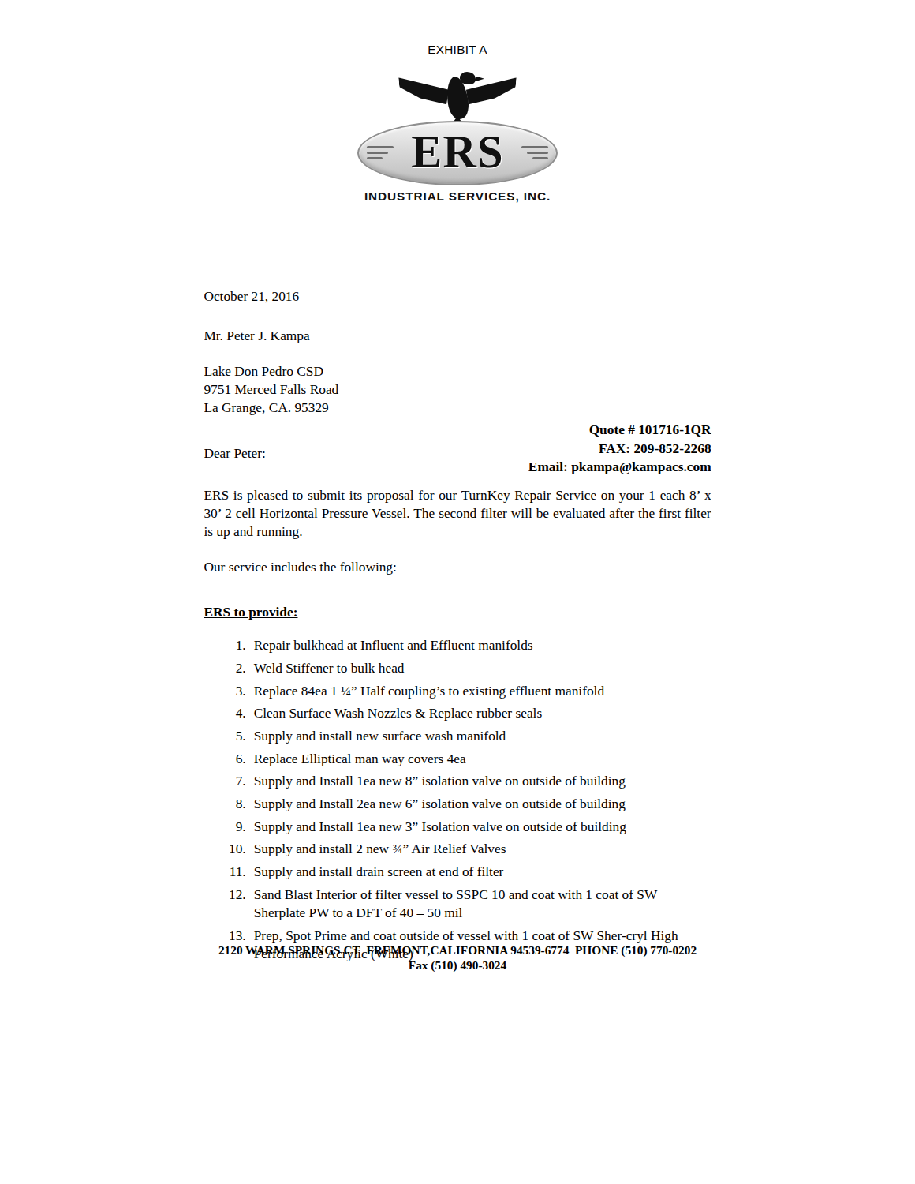EXHIBIT A
ERS
INDUSTRIAL SERVICES, INC.
October 21, 2016
Mr. Peter J. Kampa
Lake Don Pedro CSD
9751 Merced Falls Road
La Grange, CA. 95329
Quote # 101716-1QR
FAX: 209-852-2268
Email: pkampa@kampacs.com
Dear Peter:
ERS is pleased to submit its proposal for our TurnKey Repair Service on your 1 each 8’ x 30’ 2 cell Horizontal Pressure Vessel. The second filter will be evaluated after the first filter is up and running.
Our service includes the following:
ERS to provide:
Repair bulkhead at Influent and Effluent manifolds
Weld Stiffener to bulk head
Replace 84ea 1 ¼” Half coupling’s to existing effluent manifold
Clean Surface Wash Nozzles & Replace rubber seals
Supply and install new surface wash manifold
Replace Elliptical man way covers 4ea
Supply and Install 1ea new 8” isolation valve on outside of building
Supply and Install 2ea new 6” isolation valve on outside of building
Supply and Install 1ea new 3” Isolation valve on outside of building
Supply and install 2 new ¾” Air Relief Valves
Supply and install drain screen at end of filter
Sand Blast Interior of filter vessel to SSPC 10 and coat with 1 coat of SW Sherplate PW to a DFT of 40 – 50 mil
Prep, Spot Prime and coat outside of vessel with 1 coat of SW Sher-cryl High Performance Acrylic (White)
2120 WARM SPRINGS CT FREMONT,CALIFORNIA 94539-6774 PHONE (510) 770-0202
Fax (510) 490-3024